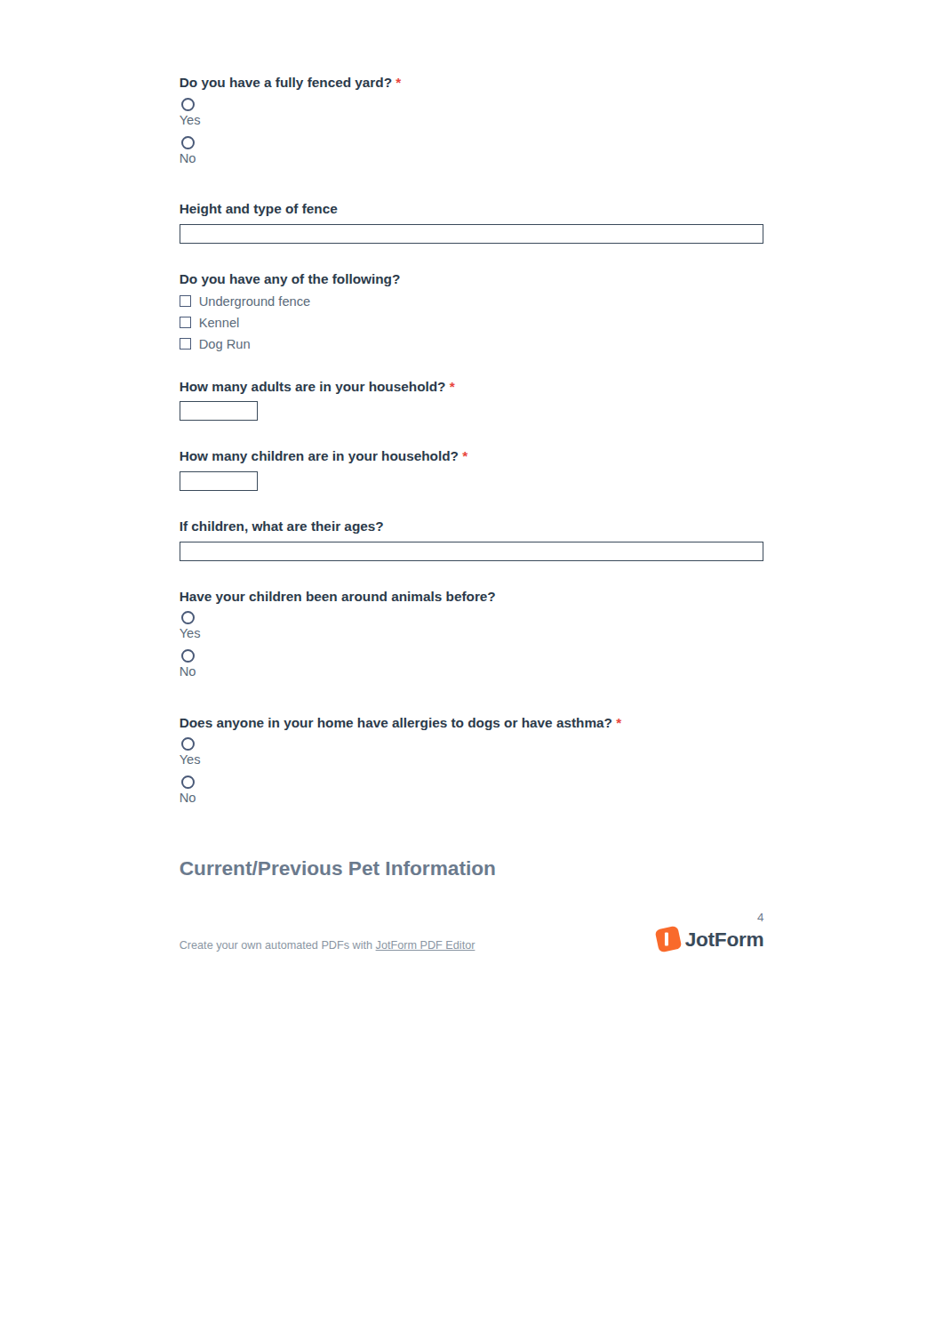Do you have a fully fenced yard? *
Yes
No
Height and type of fence
Do you have any of the following?
Underground fence
Kennel
Dog Run
How many adults are in your household? *
How many children are in your household? *
If children, what are their ages?
Have your children been around animals before?
Yes
No
Does anyone in your home have allergies to dogs or have asthma? *
Yes
No
Current/Previous Pet Information
Create your own automated PDFs with JotForm PDF Editor
JotForm
4